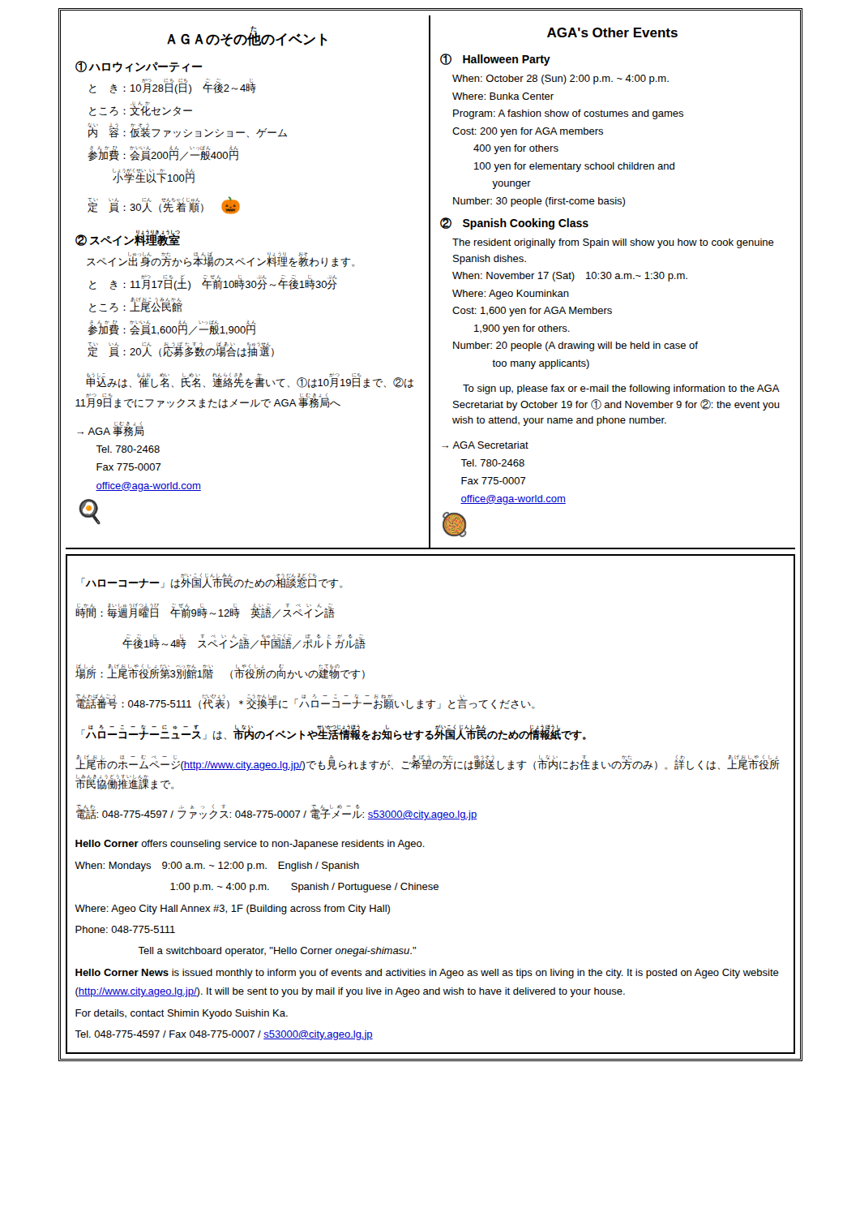ＡＧＡのその他のイベント
① ハロウィンパーティー
と　き：10月28日(日)　午後2～4時
ところ：文化センター
内　容：仮装ファッションショー、ゲーム
参加費：会員200円／一般400円
小学生以下100円
定　員：30人（先着順）　🎃
② スペイン料理教室
　スペイン出身の方から本場のスペイン料理を教わります。
と　き：11月17日(土)　午前10時30分～午後1時30分
ところ：上尾公民館
参加費：会員1,600円／一般1,900円
定　員：20人（応募多数の場合は抽選）
　申込みは、催し名、氏名、連絡先を書いて、①は10月19日まで、②は11月9日までにファックスまたはメールで AGA 事務局へ
→ AGA 事務局
Tel. 780-2468
Fax 775-0007
office@aga-world.com
🍳
AGA's Other Events
①　Halloween Party
When: October 28 (Sun) 2:00 p.m. ~ 4:00 p.m.
Where: Bunka Center
Program: A fashion show of costumes and games
Cost: 200 yen for AGA members
400 yen for others
100 yen for elementary school children and
younger
Number: 30 people (first-come basis)
②　Spanish Cooking Class
The resident originally from Spain will show you how to cook genuine Spanish dishes.
When: November 17 (Sat)　10:30 a.m.~ 1:30 p.m.
Where: Ageo Kouminkan
Cost: 1,600 yen for AGA Members
1,900 yen for others.
Number: 20 people (A drawing will be held in case of
too many applicants)
　To sign up, please fax or e-mail the following information to the AGA Secretariat by October 19 for ① and November 9 for ②: the event you wish to attend, your name and phone number.
→ AGA Secretariat
Tel. 780-2468
Fax 775-0007
office@aga-world.com
🥘
「ハローコーナー」は外国人市民のための相談窓口です。
時間：毎週月曜日　午前9時～12時　英語／スペイン語
午後1時～4時　スペイン語／中国語／ポルトガル語
場所：上尾市役所第3別館1階　（市役所の向かいの建物です）
電話番号：048-775-5111（代表）＊交換手に「ハローコーナーお願いします」と言ってください。
「ハローコーナーニュース」は、市内のイベントや生活情報をお知らせする外国人市民のための情報紙です。
上尾市のホームページ(http://www.city.ageo.lg.jp/)でも見られますが、ご希望の方には郵送します（市内にお住まいの方のみ）。詳しくは、上尾市役所　市民協働推進課まで。
電話: 048-775-4597 / ファックス: 048-775-0007 / 電子メール: s53000@city.ageo.lg.jp
Hello Corner offers counseling service to non-Japanese residents in Ageo.
When: Mondays　9:00 a.m. ~ 12:00 p.m.　English / Spanish
1:00 p.m. ~ 4:00 p.m.　　Spanish / Portuguese / Chinese
Where: Ageo City Hall Annex #3, 1F (Building across from City Hall)
Phone: 048-775-5111
Tell a switchboard operator, "Hello Corner onegai-shimasu."
Hello Corner News is issued monthly to inform you of events and activities in Ageo as well as tips on living in the city. It is posted on Ageo City website (http://www.city.ageo.lg.jp/). It will be sent to you by mail if you live in Ageo and wish to have it delivered to your house.
For details, contact Shimin Kyodo Suishin Ka.
Tel. 048-775-4597 / Fax 048-775-0007 / s53000@city.ageo.lg.jp